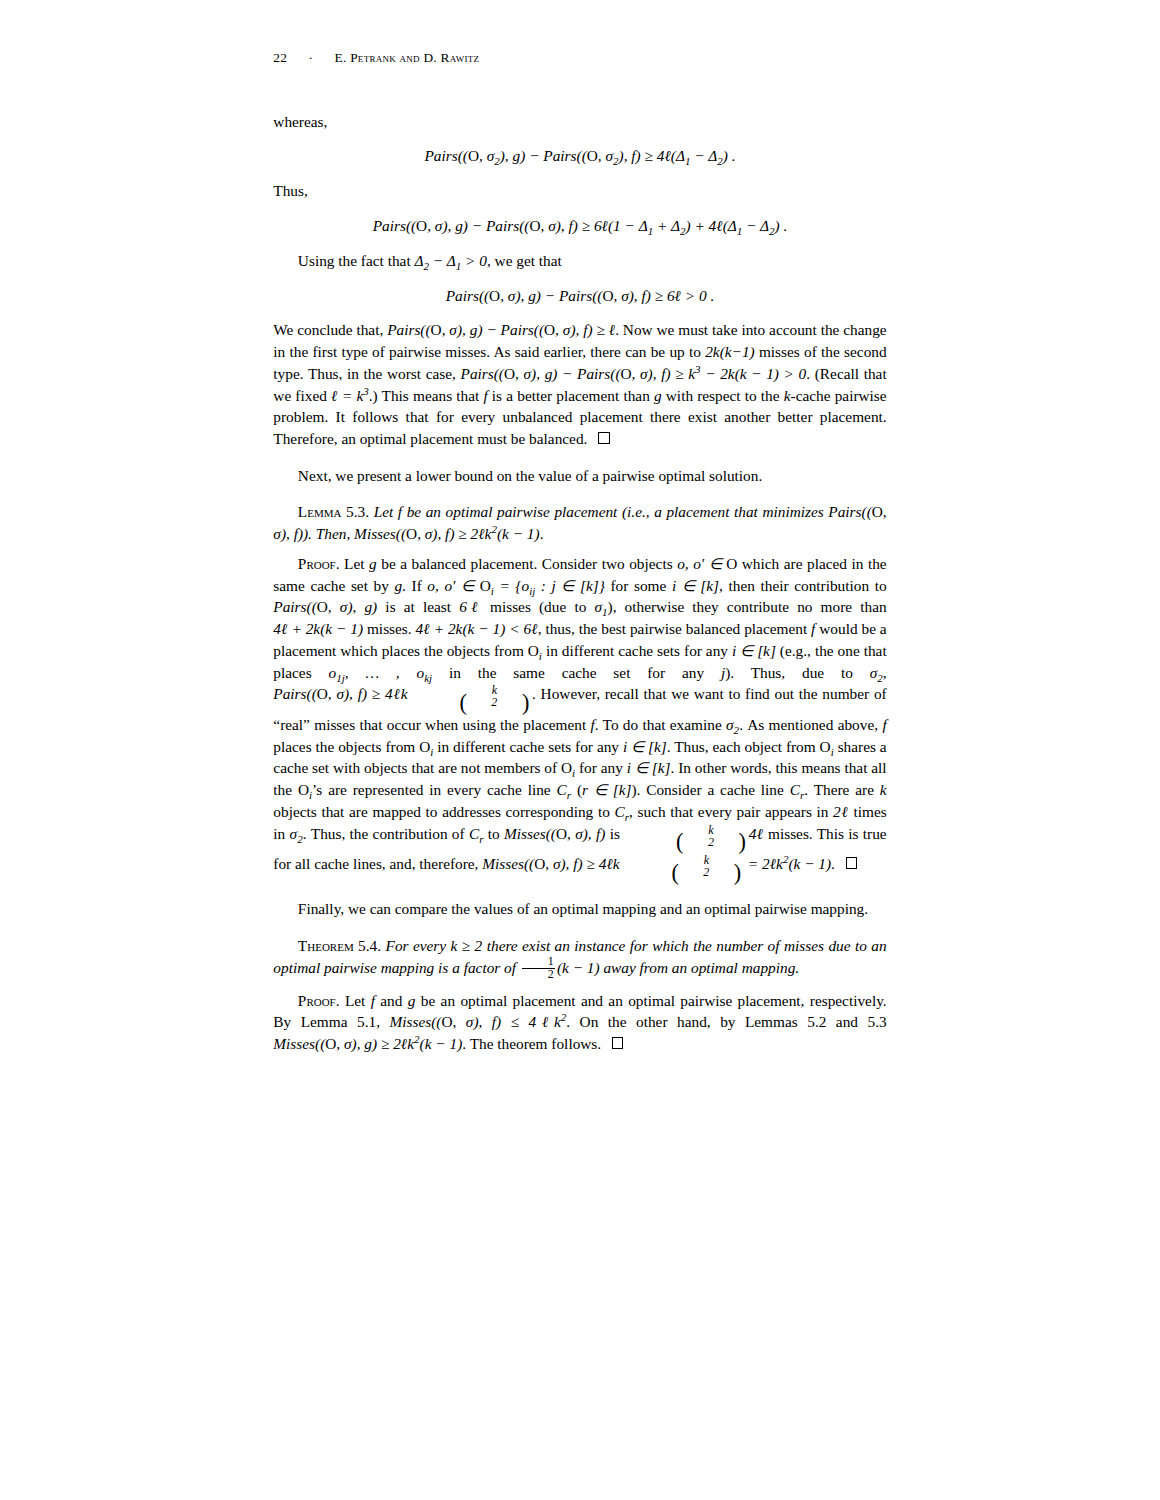22·E. Petrank and D. Rawitz
whereas,
Pairs((O, σ2), g) − Pairs((O, σ2), f) ≥ 4ℓ(Δ1 − Δ2) .
Thus,
Pairs((O, σ), g) − Pairs((O, σ), f) ≥ 6ℓ(1 − Δ1 + Δ2) + 4ℓ(Δ1 − Δ2) .
Using the fact that Δ2 − Δ1 > 0, we get that
Pairs((O, σ), g) − Pairs((O, σ), f) ≥ 6ℓ > 0 .
We conclude that, Pairs((O, σ), g) − Pairs((O, σ), f) ≥ ℓ. Now we must take into account the change in the first type of pairwise misses. As said earlier, there can be up to 2k(k−1) misses of the second type. Thus, in the worst case, Pairs((O, σ), g) − Pairs((O, σ), f) ≥ k3 − 2k(k − 1) > 0. (Recall that we fixed ℓ = k3.) This means that f is a better placement than g with respect to the k-cache pairwise problem. It follows that for every unbalanced placement there exist another better placement. Therefore, an optimal placement must be balanced.
Next, we present a lower bound on the value of a pairwise optimal solution.
Lemma 5.3. Let f be an optimal pairwise placement (i.e., a placement that minimizes Pairs((O, σ), f)). Then, Misses((O, σ), f) ≥ 2ℓk2(k − 1).
Proof. Let g be a balanced placement. Consider two objects o, o′ ∈ O which are placed in the same cache set by g. If o, o′ ∈ Oi = {oij : j ∈ [k]} for some i ∈ [k], then their contribution to Pairs((O, σ), g) is at least 6ℓ misses (due to σ1), otherwise they contribute no more than 4ℓ + 2k(k − 1) misses. 4ℓ + 2k(k − 1) < 6ℓ, thus, the best pairwise balanced placement f would be a placement which places the objects from Oi in different cache sets for any i ∈ [k] (e.g., the one that places o1j, … , okj in the same cache set for any j). Thus, due to σ2, Pairs((O, σ), f) ≥ 4ℓk(k 2). However, recall that we want to find out the number of “real” misses that occur when using the placement f. To do that examine σ2. As mentioned above, f places the objects from Oi in different cache sets for any i ∈ [k]. Thus, each object from Oi shares a cache set with objects that are not members of Oi for any i ∈ [k]. In other words, this means that all the Oi’s are represented in every cache line Cr (r ∈ [k]). Consider a cache line Cr. There are k objects that are mapped to addresses corresponding to Cr, such that every pair appears in 2ℓ times in σ2. Thus, the contribution of Cr to Misses((O, σ), f) is (k 2) 4ℓ misses. This is true for all cache lines, and, therefore, Misses((O, σ), f) ≥ 4ℓk(k 2) = 2ℓk2(k − 1).
Finally, we can compare the values of an optimal mapping and an optimal pairwise mapping.
Theorem 5.4. For every k ≥ 2 there exist an instance for which the number of misses due to an optimal pairwise mapping is a factor of 12(k − 1) away from an optimal mapping.
Proof. Let f and g be an optimal placement and an optimal pairwise placement, respectively. By Lemma 5.1, Misses((O, σ), f) ≤ 4ℓk2. On the other hand, by Lemmas 5.2 and 5.3 Misses((O, σ), g) ≥ 2ℓk2(k − 1). The theorem follows.